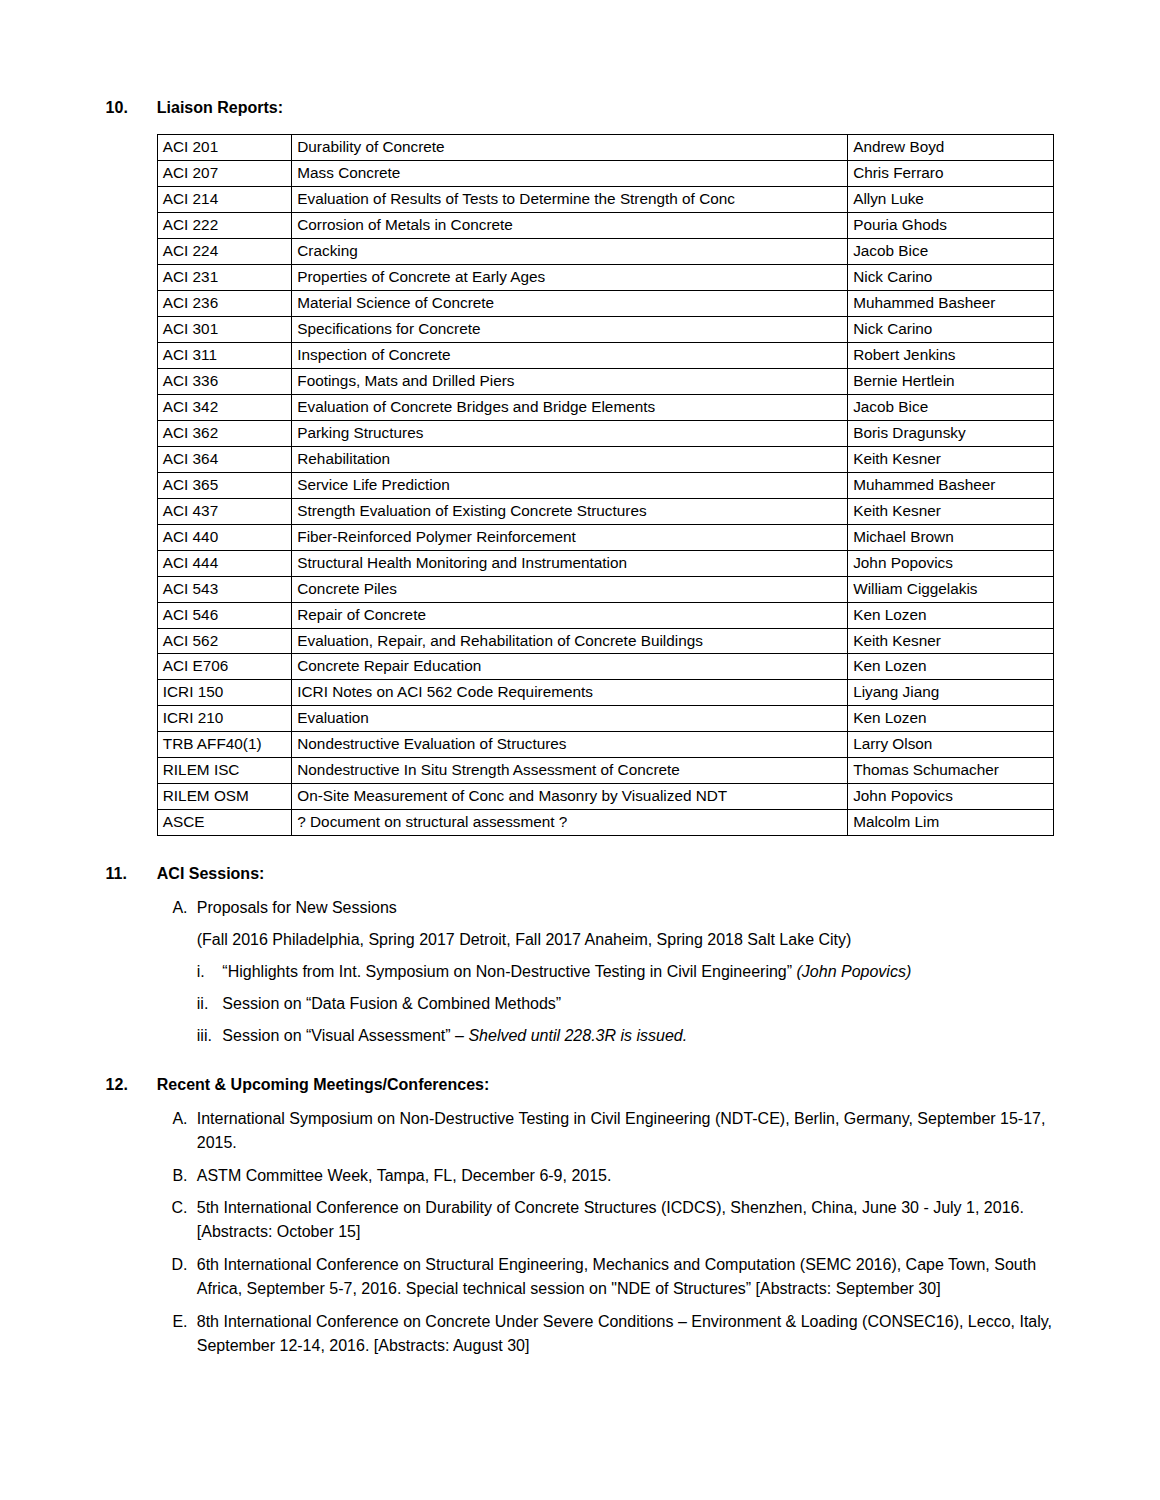10. Liaison Reports:
| ACI 201 | Durability of Concrete | Andrew Boyd |
| ACI 207 | Mass Concrete | Chris Ferraro |
| ACI 214 | Evaluation of Results of Tests to Determine the Strength of Conc | Allyn Luke |
| ACI 222 | Corrosion of Metals in Concrete | Pouria Ghods |
| ACI 224 | Cracking | Jacob Bice |
| ACI 231 | Properties of Concrete at Early Ages | Nick Carino |
| ACI 236 | Material Science of Concrete | Muhammed Basheer |
| ACI 301 | Specifications for Concrete | Nick Carino |
| ACI 311 | Inspection of Concrete | Robert Jenkins |
| ACI 336 | Footings, Mats and Drilled Piers | Bernie Hertlein |
| ACI 342 | Evaluation of Concrete Bridges and Bridge Elements | Jacob Bice |
| ACI 362 | Parking Structures | Boris Dragunsky |
| ACI 364 | Rehabilitation | Keith Kesner |
| ACI 365 | Service Life Prediction | Muhammed Basheer |
| ACI 437 | Strength Evaluation of Existing Concrete Structures | Keith Kesner |
| ACI 440 | Fiber-Reinforced Polymer Reinforcement | Michael Brown |
| ACI 444 | Structural Health Monitoring and Instrumentation | John Popovics |
| ACI 543 | Concrete Piles | William Ciggelakis |
| ACI 546 | Repair of Concrete | Ken Lozen |
| ACI 562 | Evaluation, Repair, and Rehabilitation of Concrete Buildings | Keith Kesner |
| ACI E706 | Concrete Repair Education | Ken Lozen |
| ICRI 150 | ICRI Notes on ACI 562 Code Requirements | Liyang Jiang |
| ICRI 210 | Evaluation | Ken Lozen |
| TRB AFF40(1) | Nondestructive Evaluation of Structures | Larry Olson |
| RILEM ISC | Nondestructive In Situ Strength Assessment of Concrete | Thomas Schumacher |
| RILEM OSM | On-Site Measurement of Conc and Masonry by Visualized NDT | John Popovics |
| ASCE | ? Document on structural assessment ? | Malcolm Lim |
11. ACI Sessions:
Proposals for New Sessions
(Fall 2016 Philadelphia, Spring 2017 Detroit, Fall 2017 Anaheim, Spring 2018 Salt Lake City)
i.“Highlights from Int. Symposium on Non-Destructive Testing in Civil Engineering” (John Popovics)
ii. Session on “Data Fusion & Combined Methods”
iii. Session on “Visual Assessment” – Shelved until 228.3R is issued.
12. Recent & Upcoming Meetings/Conferences:
International Symposium on Non-Destructive Testing in Civil Engineering (NDT-CE), Berlin, Germany, September 15-17, 2015.
ASTM Committee Week, Tampa, FL, December 6-9, 2015.
5th International Conference on Durability of Concrete Structures (ICDCS), Shenzhen, China, June 30 - July 1, 2016. [Abstracts: October 15]
6th International Conference on Structural Engineering, Mechanics and Computation (SEMC 2016), Cape Town, South Africa, September 5-7, 2016. Special technical session on "NDE of Structures” [Abstracts: September 30]
8th International Conference on Concrete Under Severe Conditions – Environment & Loading (CONSEC16), Lecco, Italy, September 12-14, 2016. [Abstracts: August 30]